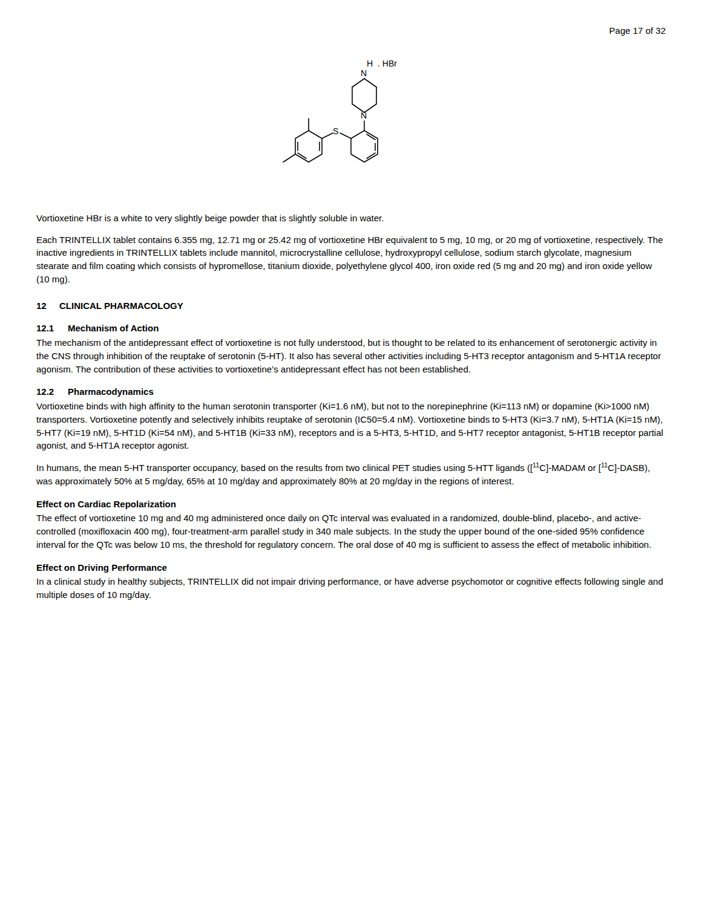Page 17 of 32
H . HBr N N S
Vortioxetine HBr is a white to very slightly beige powder that is slightly soluble in water.
Each TRINTELLIX tablet contains 6.355 mg, 12.71 mg or 25.42 mg of vortioxetine HBr equivalent to 5 mg, 10 mg, or 20 mg of vortioxetine, respectively. The inactive ingredients in TRINTELLIX tablets include mannitol, microcrystalline cellulose, hydroxypropyl cellulose, sodium starch glycolate, magnesium stearate and film coating which consists of hypromellose, titanium dioxide, polyethylene glycol 400, iron oxide red (5 mg and 20 mg) and iron oxide yellow (10 mg).
12 CLINICAL PHARMACOLOGY
12.1 Mechanism of Action
The mechanism of the antidepressant effect of vortioxetine is not fully understood, but is thought to be related to its enhancement of serotonergic activity in the CNS through inhibition of the reuptake of serotonin (5-HT). It also has several other activities including 5-HT3 receptor antagonism and 5-HT1A receptor agonism. The contribution of these activities to vortioxetine’s antidepressant effect has not been established.
12.2 Pharmacodynamics
Vortioxetine binds with high affinity to the human serotonin transporter (Ki=1.6 nM), but not to the norepinephrine (Ki=113 nM) or dopamine (Ki>1000 nM) transporters. Vortioxetine potently and selectively inhibits reuptake of serotonin (IC50=5.4 nM). Vortioxetine binds to 5-HT3 (Ki=3.7 nM), 5-HT1A (Ki=15 nM), 5-HT7 (Ki=19 nM), 5-HT1D (Ki=54 nM), and 5-HT1B (Ki=33 nM), receptors and is a 5-HT3, 5-HT1D, and 5-HT7 receptor antagonist, 5-HT1B receptor partial agonist, and 5-HT1A receptor agonist.
In humans, the mean 5-HT transporter occupancy, based on the results from two clinical PET studies using 5-HTT ligands ([11C]-MADAM or [11C]-DASB), was approximately 50% at 5 mg/day, 65% at 10 mg/day and approximately 80% at 20 mg/day in the regions of interest.
Effect on Cardiac Repolarization
The effect of vortioxetine 10 mg and 40 mg administered once daily on QTc interval was evaluated in a randomized, double-blind, placebo-, and active-controlled (moxifloxacin 400 mg), four-treatment-arm parallel study in 340 male subjects. In the study the upper bound of the one-sided 95% confidence interval for the QTc was below 10 ms, the threshold for regulatory concern. The oral dose of 40 mg is sufficient to assess the effect of metabolic inhibition.
Effect on Driving Performance
In a clinical study in healthy subjects, TRINTELLIX did not impair driving performance, or have adverse psychomotor or cognitive effects following single and multiple doses of 10 mg/day.